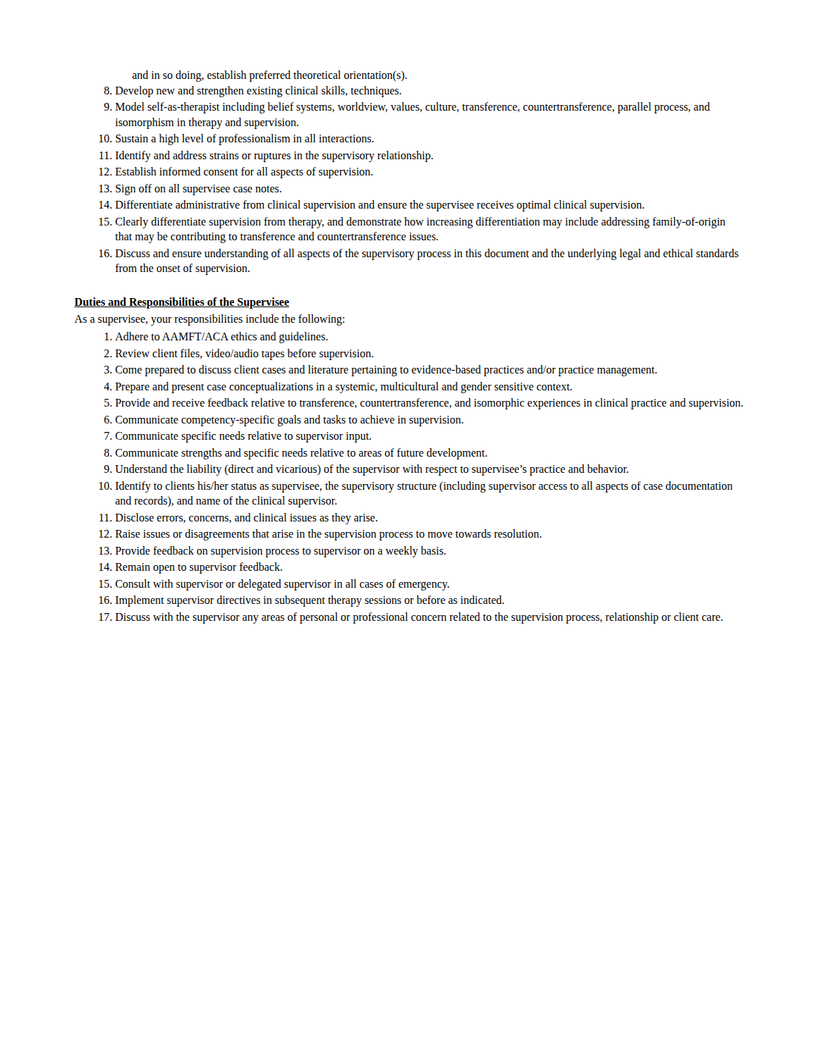and in so doing, establish preferred theoretical orientation(s).
Develop new and strengthen existing clinical skills, techniques.
Model self-as-therapist including belief systems, worldview, values, culture, transference, countertransference, parallel process, and isomorphism in therapy and supervision.
Sustain a high level of professionalism in all interactions.
Identify and address strains or ruptures in the supervisory relationship.
Establish informed consent for all aspects of supervision.
Sign off on all supervisee case notes.
Differentiate administrative from clinical supervision and ensure the supervisee receives optimal clinical supervision.
Clearly differentiate supervision from therapy, and demonstrate how increasing differentiation may include addressing family-of-origin that may be contributing to transference and countertransference issues.
Discuss and ensure understanding of all aspects of the supervisory process in this document and the underlying legal and ethical standards from the onset of supervision.
Duties and Responsibilities of the Supervisee
As a supervisee, your responsibilities include the following:
Adhere to AAMFT/ACA ethics and guidelines.
Review client files, video/audio tapes before supervision.
Come prepared to discuss client cases and literature pertaining to evidence-based practices and/or practice management.
Prepare and present case conceptualizations in a systemic, multicultural and gender sensitive context.
Provide and receive feedback relative to transference, countertransference, and isomorphic experiences in clinical practice and supervision.
Communicate competency-specific goals and tasks to achieve in supervision.
Communicate specific needs relative to supervisor input.
Communicate strengths and specific needs relative to areas of future development.
Understand the liability (direct and vicarious) of the supervisor with respect to supervisee’s practice and behavior.
Identify to clients his/her status as supervisee, the supervisory structure (including supervisor access to all aspects of case documentation and records), and name of the clinical supervisor.
Disclose errors, concerns, and clinical issues as they arise.
Raise issues or disagreements that arise in the supervision process to move towards resolution.
Provide feedback on supervision process to supervisor on a weekly basis.
Remain open to supervisor feedback.
Consult with supervisor or delegated supervisor in all cases of emergency.
Implement supervisor directives in subsequent therapy sessions or before as indicated.
Discuss with the supervisor any areas of personal or professional concern related to the supervision process, relationship or client care.